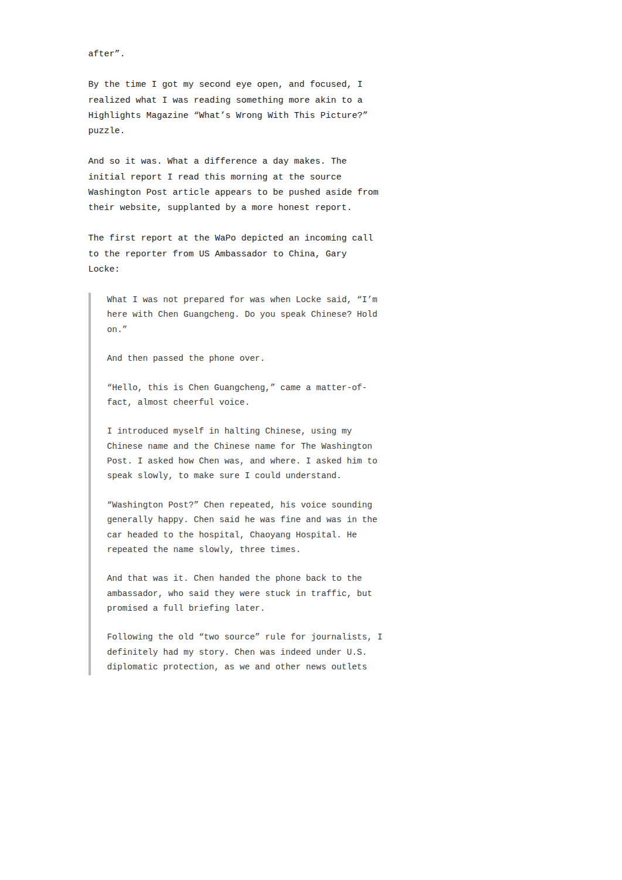after”.
By the time I got my second eye open, and focused, I realized what I was reading something more akin to a Highlights Magazine “What’s Wrong With This Picture?” puzzle.
And so it was. What a difference a day makes. The initial report I read this morning at the source Washington Post article appears to be pushed aside from their website, supplanted by a more honest report.
The first report at the WaPo depicted an incoming call to the reporter from US Ambassador to China, Gary Locke:
What I was not prepared for was when Locke said, “I’m here with Chen Guangcheng. Do you speak Chinese? Hold on.”
And then passed the phone over.
“Hello, this is Chen Guangcheng,” came a matter-of-fact, almost cheerful voice.
I introduced myself in halting Chinese, using my Chinese name and the Chinese name for The Washington Post. I asked how Chen was, and where. I asked him to speak slowly, to make sure I could understand.
“Washington Post?” Chen repeated, his voice sounding generally happy. Chen said he was fine and was in the car headed to the hospital, Chaoyang Hospital. He repeated the name slowly, three times.
And that was it. Chen handed the phone back to the ambassador, who said they were stuck in traffic, but promised a full briefing later.
Following the old “two source” rule for journalists, I definitely had my story. Chen was indeed under U.S. diplomatic protection, as we and other news outlets